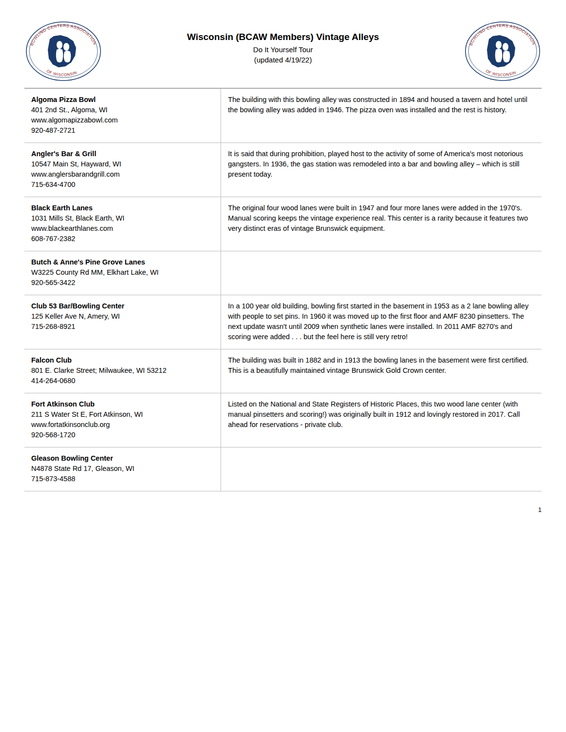Bowling Centers Association of Wisconsin logo BOWLING CENTERS ASSOCIATION OF WISCONSIN
Bowling Centers Association of Wisconsin logo BOWLING CENTERS ASSOCIATION OF WISCONSIN
Wisconsin (BCAW Members) Vintage Alleys
Do It Yourself Tour
(updated 4/19/22)
| Algoma Pizza Bowl 401 2nd St., Algoma, WI www.algomapizzabowl.com 920-487-2721 | The building with this bowling alley was constructed in 1894 and housed a tavern and hotel until the bowling alley was added in 1946. The pizza oven was installed and the rest is history. |
| Angler's Bar & Grill 10547 Main St, Hayward, WI www.anglersbarandgrill.com 715-634-4700 | It is said that during prohibition, played host to the activity of some of America's most notorious gangsters. In 1936, the gas station was remodeled into a bar and bowling alley – which is still present today. |
| Black Earth Lanes 1031 Mills St, Black Earth, WI www.blackearthlanes.com 608-767-2382 | The original four wood lanes were built in 1947 and four more lanes were added in the 1970's. Manual scoring keeps the vintage experience real. This center is a rarity because it features two very distinct eras of vintage Brunswick equipment. |
| Butch & Anne's Pine Grove Lanes W3225 County Rd MM, Elkhart Lake, WI 920-565-3422 | |
| Club 53 Bar/Bowling Center 125 Keller Ave N, Amery, WI 715-268-8921 | In a 100 year old building, bowling first started in the basement in 1953 as a 2 lane bowling alley with people to set pins. In 1960 it was moved up to the first floor and AMF 8230 pinsetters. The next update wasn't until 2009 when synthetic lanes were installed. In 2011 AMF 8270's and scoring were added . . . but the feel here is still very retro! |
| Falcon Club 801 E. Clarke Street; Milwaukee, WI 53212 414-264-0680 | The building was built in 1882 and in 1913 the bowling lanes in the basement were first certified. This is a beautifully maintained vintage Brunswick Gold Crown center. |
| Fort Atkinson Club 211 S Water St E, Fort Atkinson, WI www.fortatkinsonclub.org 920-568-1720 | Listed on the National and State Registers of Historic Places, this two wood lane center (with manual pinsetters and scoring!) was originally built in 1912 and lovingly restored in 2017. Call ahead for reservations - private club. |
| Gleason Bowling Center N4878 State Rd 17, Gleason, WI 715-873-4588 | |
1